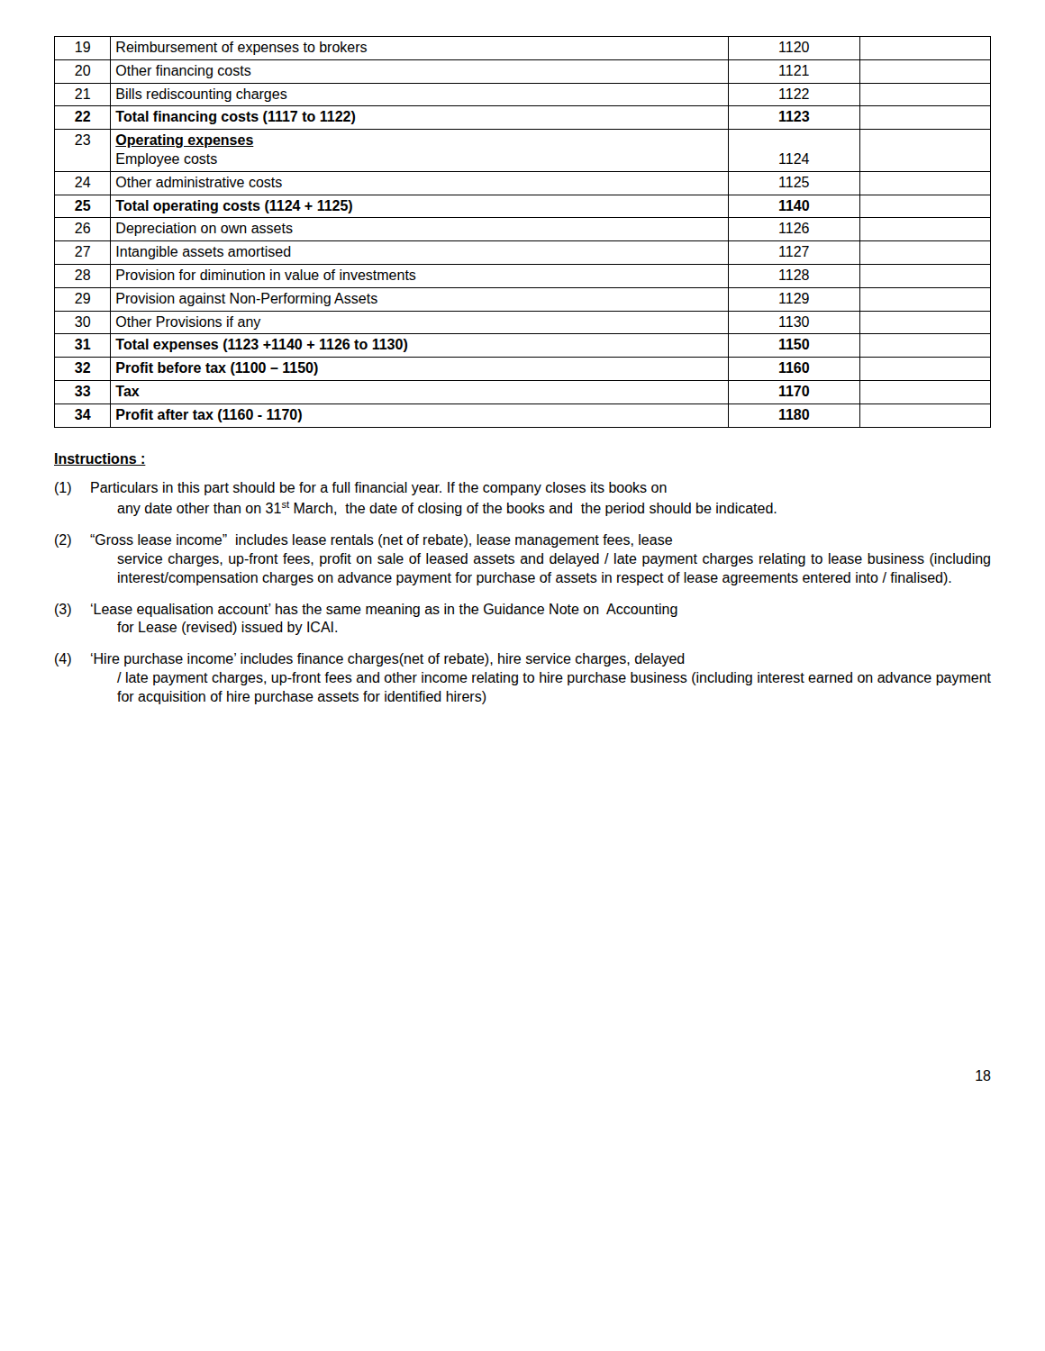| 19 | Reimbursement of expenses to brokers | 1120 | |
| 20 | Other financing costs | 1121 | |
| 21 | Bills rediscounting charges | 1122 | |
| 22 | Total financing costs (1117 to 1122) | 1123 | |
| 23 | Operating expenses Employee costs | 1124 | |
| 24 | Other administrative costs | 1125 | |
| 25 | Total operating costs (1124 + 1125) | 1140 | |
| 26 | Depreciation on own assets | 1126 | |
| 27 | Intangible assets amortised | 1127 | |
| 28 | Provision for diminution in value of investments | 1128 | |
| 29 | Provision against Non-Performing Assets | 1129 | |
| 30 | Other Provisions if any | 1130 | |
| 31 | Total expenses (1123 +1140 + 1126 to 1130) | 1150 | |
| 32 | Profit before tax (1100 – 1150) | 1160 | |
| 33 | Tax | 1170 | |
| 34 | Profit after tax (1160 - 1170) | 1180 | |
Instructions :
(1) Particulars in this part should be for a full financial year. If the company closes its books on any date other than on 31st March, the date of closing of the books and the period should be indicated.
(2)“Gross lease income” includes lease rentals (net of rebate), lease management fees, lease service charges, up-front fees, profit on sale of leased assets and delayed / late payment charges relating to lease business (including interest/compensation charges on advance payment for purchase of assets in respect of lease agreements entered into / finalised).
(3)‘Lease equalisation account’ has the same meaning as in the Guidance Note on Accounting for Lease (revised) issued by ICAI.
(4)‘Hire purchase income’ includes finance charges(net of rebate), hire service charges, delayed / late payment charges, up-front fees and other income relating to hire purchase business (including interest earned on advance payment for acquisition of hire purchase assets for identified hirers)
18